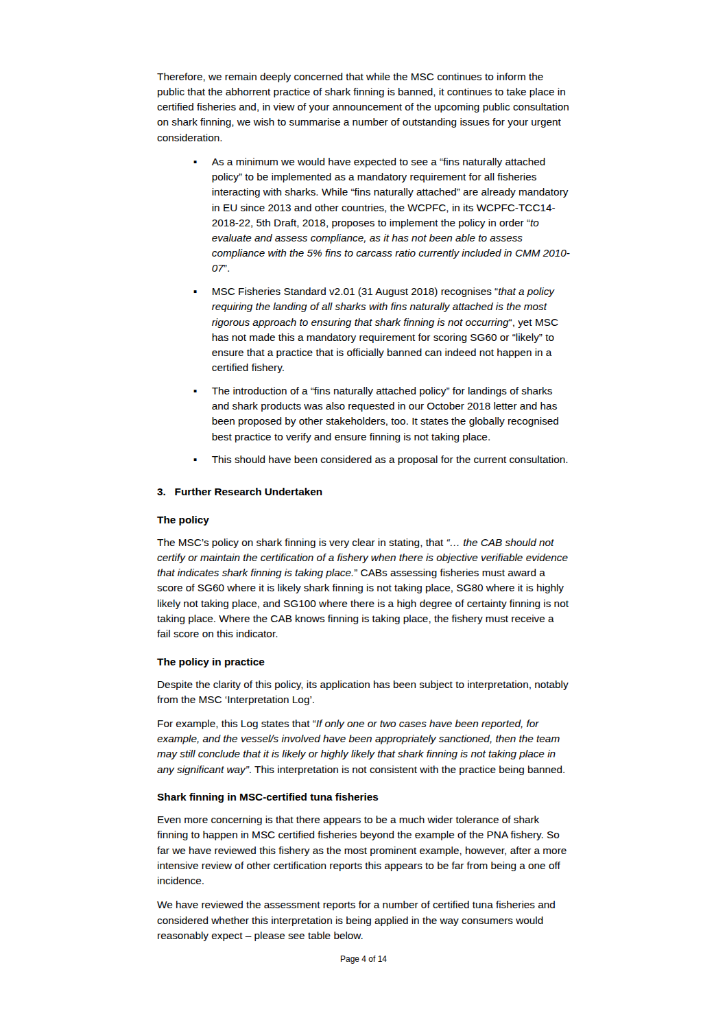Therefore, we remain deeply concerned that while the MSC continues to inform the public that the abhorrent practice of shark finning is banned, it continues to take place in certified fisheries and, in view of your announcement of the upcoming public consultation on shark finning, we wish to summarise a number of outstanding issues for your urgent consideration.
As a minimum we would have expected to see a “fins naturally attached policy” to be implemented as a mandatory requirement for all fisheries interacting with sharks. While “fins naturally attached” are already mandatory in EU since 2013 and other countries, the WCPFC, in its WCPFC-TCC14-2018-22, 5th Draft, 2018, proposes to implement the policy in order “to evaluate and assess compliance, as it has not been able to assess compliance with the 5% fins to carcass ratio currently included in CMM 2010-07”.
MSC Fisheries Standard v2.01 (31 August 2018) recognises “that a policy requiring the landing of all sharks with fins naturally attached is the most rigorous approach to ensuring that shark finning is not occurring“, yet MSC has not made this a mandatory requirement for scoring SG60 or “likely” to ensure that a practice that is officially banned can indeed not happen in a certified fishery.
The introduction of a “fins naturally attached policy” for landings of sharks and shark products was also requested in our October 2018 letter and has been proposed by other stakeholders, too. It states the globally recognised best practice to verify and ensure finning is not taking place.
This should have been considered as a proposal for the current consultation.
3. Further Research Undertaken
The policy
The MSC’s policy on shark finning is very clear in stating, that “… the CAB should not certify or maintain the certification of a fishery when there is objective verifiable evidence that indicates shark finning is taking place.” CABs assessing fisheries must award a score of SG60 where it is likely shark finning is not taking place, SG80 where it is highly likely not taking place, and SG100 where there is a high degree of certainty finning is not taking place. Where the CAB knows finning is taking place, the fishery must receive a fail score on this indicator.
The policy in practice
Despite the clarity of this policy, its application has been subject to interpretation, notably from the MSC ‘Interpretation Log’.
For example, this Log states that “If only one or two cases have been reported, for example, and the vessel/s involved have been appropriately sanctioned, then the team may still conclude that it is likely or highly likely that shark finning is not taking place in any significant way”. This interpretation is not consistent with the practice being banned.
Shark finning in MSC-certified tuna fisheries
Even more concerning is that there appears to be a much wider tolerance of shark finning to happen in MSC certified fisheries beyond the example of the PNA fishery. So far we have reviewed this fishery as the most prominent example, however, after a more intensive review of other certification reports this appears to be far from being a one off incidence.
We have reviewed the assessment reports for a number of certified tuna fisheries and considered whether this interpretation is being applied in the way consumers would reasonably expect – please see table below.
Page 4 of 14